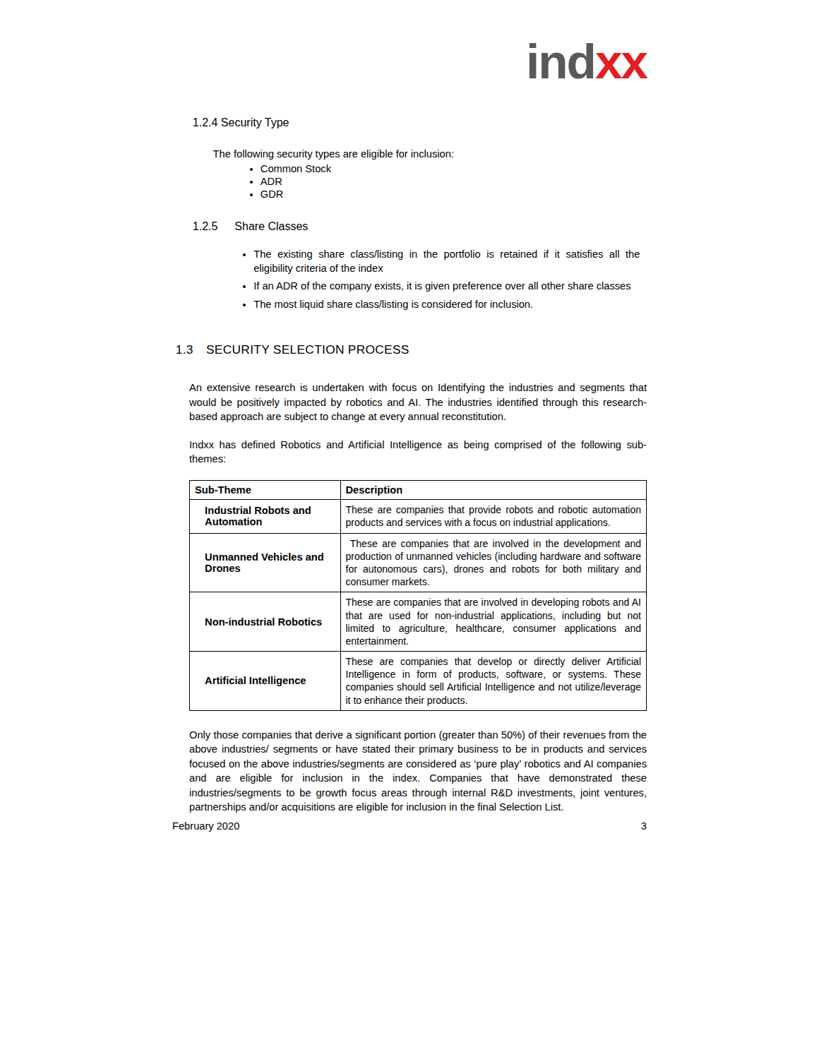ind xx
1.2.4 Security Type
The following security types are eligible for inclusion:
Common Stock
ADR
GDR
1.2.5 Share Classes
The existing share class/listing in the portfolio is retained if it satisfies all the eligibility criteria of the index
If an ADR of the company exists, it is given preference over all other share classes
The most liquid share class/listing is considered for inclusion.
1.3 SECURITY SELECTION PROCESS
An extensive research is undertaken with focus on Identifying the industries and segments that would be positively impacted by robotics and AI. The industries identified through this research-based approach are subject to change at every annual reconstitution.
Indxx has defined Robotics and Artificial Intelligence as being comprised of the following sub-themes:
| Sub-Theme | Description |
| --- | --- |
| Industrial Robots and Automation | These are companies that provide robots and robotic automation products and services with a focus on industrial applications. |
| Unmanned Vehicles and Drones | These are companies that are involved in the development and production of unmanned vehicles (including hardware and software for autonomous cars), drones and robots for both military and consumer markets. |
| Non-industrial Robotics | These are companies that are involved in developing robots and AI that are used for non-industrial applications, including but not limited to agriculture, healthcare, consumer applications and entertainment. |
| Artificial Intelligence | These are companies that develop or directly deliver Artificial Intelligence in form of products, software, or systems. These companies should sell Artificial Intelligence and not utilize/leverage it to enhance their products. |
Only those companies that derive a significant portion (greater than 50%) of their revenues from the above industries/ segments or have stated their primary business to be in products and services focused on the above industries/segments are considered as ‘pure play’ robotics and AI companies and are eligible for inclusion in the index. Companies that have demonstrated these industries/segments to be growth focus areas through internal R&D investments, joint ventures, partnerships and/or acquisitions are eligible for inclusion in the final Selection List.
February 2020 3